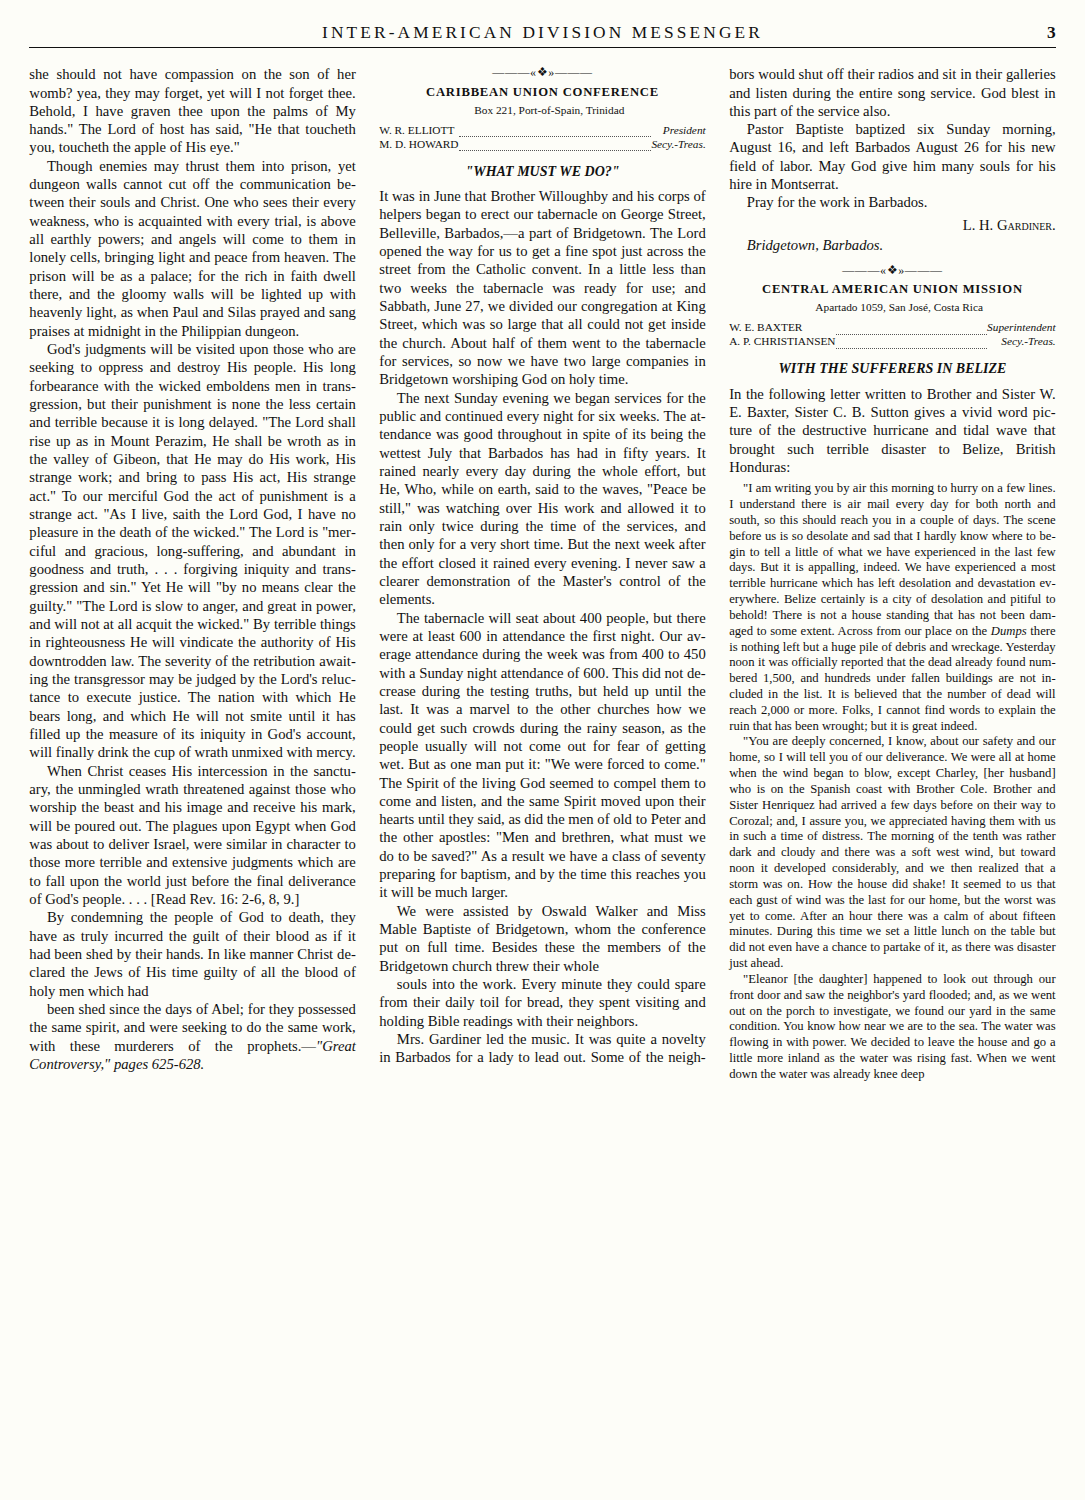INTER-AMERICAN DIVISION MESSENGER
3
she should not have compassion on the son of her womb? yea, they may forget, yet will I not forget thee. Behold, I have graven thee upon the palms of My hands." The Lord of host has said, "He that toucheth you, toucheth the apple of His eye."
Though enemies may thrust them into prison, yet dungeon walls cannot cut off the communication between their souls and Christ. One who sees their every weakness, who is acquainted with every trial, is above all earthly powers; and angels will come to them in lonely cells, bringing light and peace from heaven. The prison will be as a palace; for the rich in faith dwell there, and the gloomy walls will be lighted up with heavenly light, as when Paul and Silas prayed and sang praises at midnight in the Philippian dungeon.
God's judgments will be visited upon those who are seeking to oppress and destroy His people. His long forbearance with the wicked emboldens men in transgression, but their punishment is none the less certain and terrible because it is long delayed. "The Lord shall rise up as in Mount Perazim, He shall be wroth as in the valley of Gibeon, that He may do His work, His strange work; and bring to pass His act, His strange act." To our merciful God the act of punishment is a strange act. "As I live, saith the Lord God, I have no pleasure in the death of the wicked." The Lord is "merciful and gracious, long-suffering, and abundant in goodness and truth, . . . forgiving iniquity and transgression and sin." Yet He will "by no means clear the guilty." "The Lord is slow to anger, and great in power, and will not at all acquit the wicked." By terrible things in righteousness He will vindicate the authority of His downtrodden law. The severity of the retribution awaiting the transgressor may be judged by the Lord's reluctance to execute justice. The nation with which He bears long, and which He will not smite until it has filled up the measure of its iniquity in God's account, will finally drink the cup of wrath unmixed with mercy.
When Christ ceases His intercession in the sanctuary, the unmingled wrath threatened against those who worship the beast and his image and receive his mark, will be poured out. The plagues upon Egypt when God was about to deliver Israel, were similar in character to those more terrible and extensive judgments which are to fall upon the world just before the final deliverance of God's people. . . . [Read Rev. 16: 2-6, 8, 9.]
By condemning the people of God to death, they have as truly incurred the guilt of their blood as if it had been shed by their hands. In like manner Christ declared the Jews of His time guilty of all the blood of holy men which had
been shed since the days of Abel; for they possessed the same spirit, and were seeking to do the same work, with these murderers of the prophets.—"Great Controversy," pages 625-628.
Caribbean Union Conference
Box 221, Port-of-Spain, Trinidad
| W. R. ELLIOTT | | President |
| M. D. HOWARD | | Secy.-Treas. |
"WHAT MUST WE DO?"
It was in June that Brother Willoughby and his corps of helpers began to erect our tabernacle on George Street, Belleville, Barbados,—a part of Bridgetown. The Lord opened the way for us to get a fine spot just across the street from the Catholic convent. In a little less than two weeks the tabernacle was ready for use; and Sabbath, June 27, we divided our congregation at King Street, which was so large that all could not get inside the church. About half of them went to the tabernacle for services, so now we have two large companies in Bridgetown worshiping God on holy time.
The next Sunday evening we began services for the public and continued every night for six weeks. The attendance was good throughout in spite of its being the wettest July that Barbados has had in fifty years. It rained nearly every day during the whole effort, but He, Who, while on earth, said to the waves, "Peace be still," was watching over His work and allowed it to rain only twice during the time of the services, and then only for a very short time. But the next week after the effort closed it rained every evening. I never saw a clearer demonstration of the Master's control of the elements.
The tabernacle will seat about 400 people, but there were at least 600 in attendance the first night. Our average attendance during the week was from 400 to 450 with a Sunday night attendance of 600. This did not decrease during the testing truths, but held up until the last. It was a marvel to the other churches how we could get such crowds during the rainy season, as the people usually will not come out for fear of getting wet. But as one man put it: "We were forced to come." The Spirit of the living God seemed to compel them to come and listen, and the same Spirit moved upon their hearts until they said, as did the men of old to Peter and the other apostles: "Men and brethren, what must we do to be saved?" As a result we have a class of seventy preparing for baptism, and by the time this reaches you it will be much larger.
We were assisted by Oswald Walker and Miss Mable Baptiste of Bridgetown, whom the conference put on full time. Besides these the members of the Bridgetown church threw their whole
souls into the work. Every minute they could spare from their daily toil for bread, they spent visiting and holding Bible readings with their neighbors.
Mrs. Gardiner led the music. It was quite a novelty in Barbados for a lady to lead out. Some of the neighbors would shut off their radios and sit in their galleries and listen during the entire song service. God blest in this part of the service also.
Pastor Baptiste baptized six Sunday morning, August 16, and left Barbados August 26 for his new field of labor. May God give him many souls for his hire in Montserrat.
Pray for the work in Barbados.
L. H. Gardiner.
Bridgetown, Barbados.
Central American Union Mission
Apartado 1059, San José, Costa Rica
| W. E. BAXTER | | Superintendent |
| A. P. CHRISTIANSEN | | Secy.-Treas. |
WITH THE SUFFERERS IN BELIZE
In the following letter written to Brother and Sister W. E. Baxter, Sister C. B. Sutton gives a vivid word picture of the destructive hurricane and tidal wave that brought such terrible disaster to Belize, British Honduras:
"I am writing you by air this morning to hurry on a few lines. I understand there is air mail every day for both north and south, so this should reach you in a couple of days. The scene before us is so desolate and sad that I hardly know where to begin to tell a little of what we have experienced in the last few days. But it is appalling, indeed. We have experienced a most terrible hurricane which has left desolation and devastation everywhere. Belize certainly is a city of desolation and pitiful to behold! There is not a house standing that has not been damaged to some extent. Across from our place on the Dumps there is nothing left but a huge pile of debris and wreckage. Yesterday noon it was officially reported that the dead already found numbered 1,500, and hundreds under fallen buildings are not included in the list. It is believed that the number of dead will reach 2,000 or more. Folks, I cannot find words to explain the ruin that has been wrought; but it is great indeed.
"You are deeply concerned, I know, about our safety and our home, so I will tell you of our deliverance. We were all at home when the wind began to blow, except Charley, [her husband] who is on the Spanish coast with Brother Cole. Brother and Sister Henriquez had arrived a few days before on their way to Corozal; and, I assure you, we appreciated having them with us in such a time of distress. The morning of the tenth was rather dark and cloudy and there was a soft west wind, but toward noon it developed considerably, and we then realized that a storm was on. How the house did shake! It seemed to us that each gust of wind was the last for our home, but the worst was yet to come. After an hour there was a calm of about fifteen minutes. During this time we set a little lunch on the table but did not even have a chance to partake of it, as there was disaster just ahead.
"Eleanor [the daughter] happened to look out through our front door and saw the neighbor's yard flooded; and, as we went out on the porch to investigate, we found our yard in the same condition. You know how near we are to the sea. The water was flowing in with power. We decided to leave the house and go a little more inland as the water was rising fast. When we went down the water was already knee deep